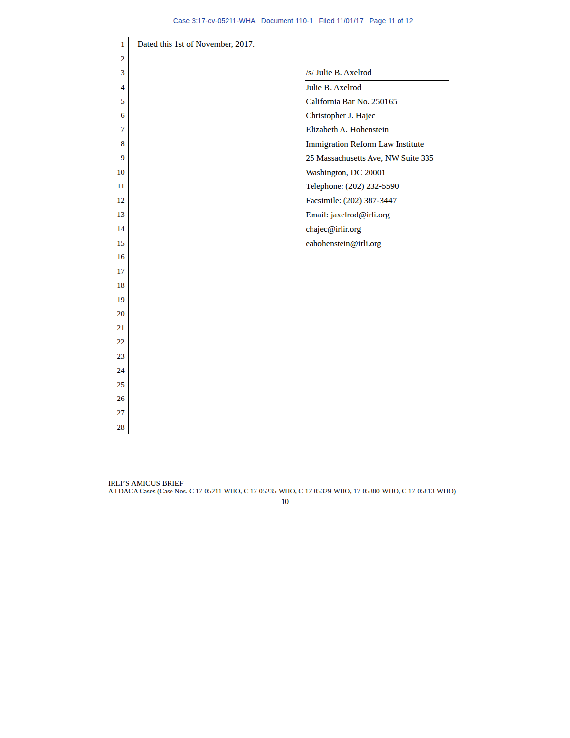Case 3:17-cv-05211-WHA Document 110-1 Filed 11/01/17 Page 11 of 12
1
2
3
4
5
6
7
8
9
10
11
12
13
14
15
16
17
18
19
20
21
22
23
24
25
26
27
28
Dated this 1st of November, 2017.
/s/ Julie B. Axelrod
Julie B. Axelrod
California Bar No. 250165
Christopher J. Hajec
Elizabeth A. Hohenstein
Immigration Reform Law Institute
25 Massachusetts Ave, NW Suite 335
Washington, DC 20001
Telephone: (202) 232-5590
Facsimile: (202) 387-3447
Email: jaxelrod@irli.org
chajec@irlir.org
eahohenstein@irli.org
IRLI’S AMICUS BRIEF
All DACA Cases (Case Nos. C 17-05211-WHO, C 17-05235-WHO, C 17-05329-WHO, 17-05380-WHO, C 17-05813-WHO)
10